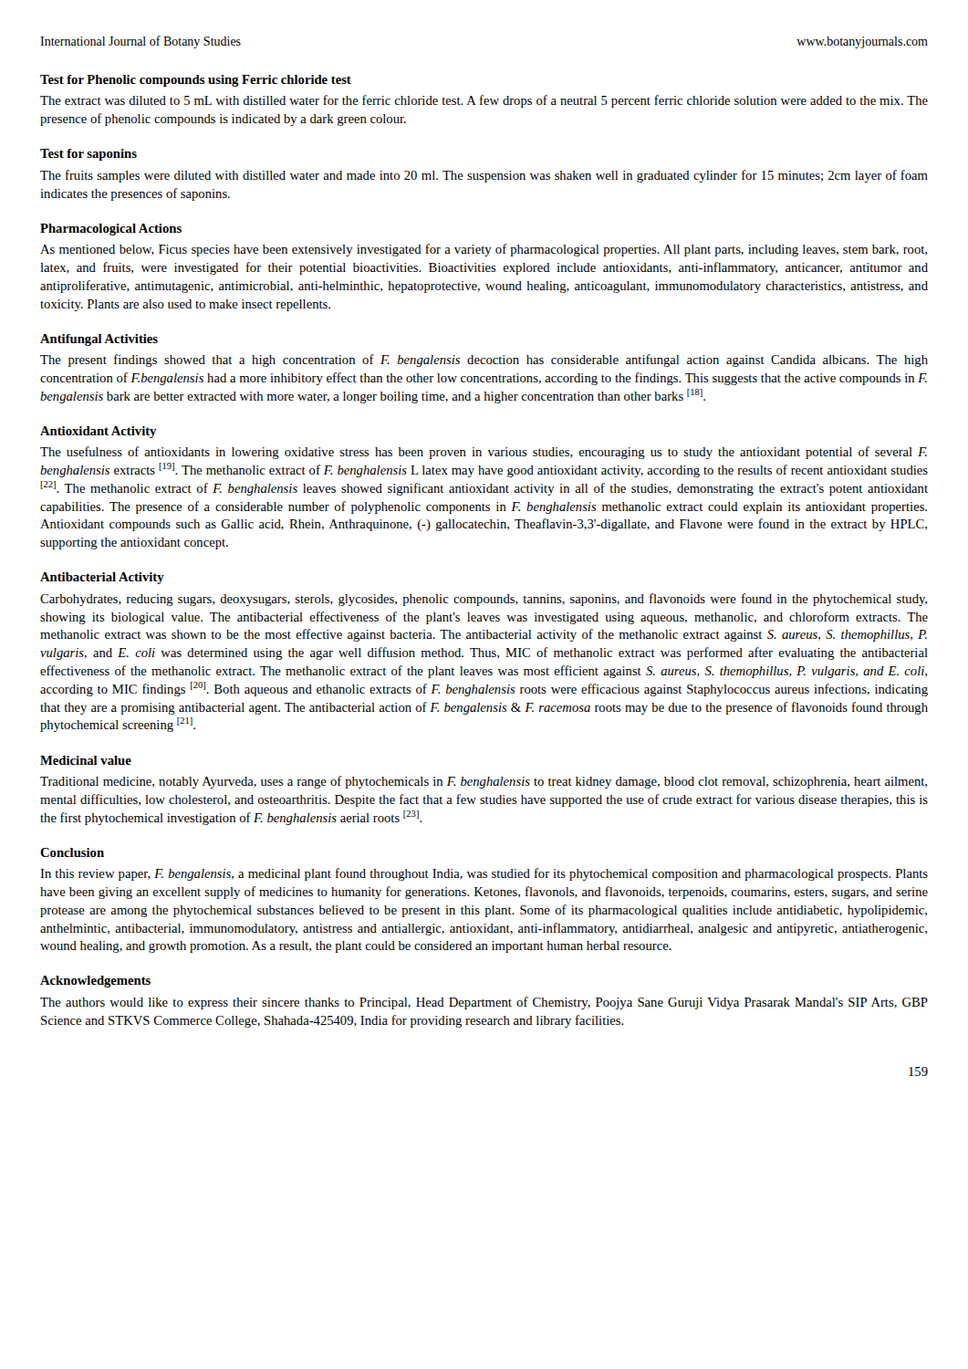International Journal of Botany Studies www.botanyjournals.com
Test for Phenolic compounds using Ferric chloride test
The extract was diluted to 5 mL with distilled water for the ferric chloride test. A few drops of a neutral 5 percent ferric chloride solution were added to the mix. The presence of phenolic compounds is indicated by a dark green colour.
Test for saponins
The fruits samples were diluted with distilled water and made into 20 ml. The suspension was shaken well in graduated cylinder for 15 minutes; 2cm layer of foam indicates the presences of saponins.
Pharmacological Actions
As mentioned below, Ficus species have been extensively investigated for a variety of pharmacological properties. All plant parts, including leaves, stem bark, root, latex, and fruits, were investigated for their potential bioactivities. Bioactivities explored include antioxidants, anti-inflammatory, anticancer, antitumor and antiproliferative, antimutagenic, antimicrobial, anti-helminthic, hepatoprotective, wound healing, anticoagulant, immunomodulatory characteristics, antistress, and toxicity. Plants are also used to make insect repellents.
Antifungal Activities
The present findings showed that a high concentration of F. bengalensis decoction has considerable antifungal action against Candida albicans. The high concentration of F.bengalensis had a more inhibitory effect than the other low concentrations, according to the findings. This suggests that the active compounds in F. bengalensis bark are better extracted with more water, a longer boiling time, and a higher concentration than other barks [18].
Antioxidant Activity
The usefulness of antioxidants in lowering oxidative stress has been proven in various studies, encouraging us to study the antioxidant potential of several F. benghalensis extracts [19]. The methanolic extract of F. benghalensis L latex may have good antioxidant activity, according to the results of recent antioxidant studies [22]. The methanolic extract of F. benghalensis leaves showed significant antioxidant activity in all of the studies, demonstrating the extract's potent antioxidant capabilities. The presence of a considerable number of polyphenolic components in F. benghalensis methanolic extract could explain its antioxidant properties. Antioxidant compounds such as Gallic acid, Rhein, Anthraquinone, (-) gallocatechin, Theaflavin-3,3'-digallate, and Flavone were found in the extract by HPLC, supporting the antioxidant concept.
Antibacterial Activity
Carbohydrates, reducing sugars, deoxysugars, sterols, glycosides, phenolic compounds, tannins, saponins, and flavonoids were found in the phytochemical study, showing its biological value. The antibacterial effectiveness of the plant's leaves was investigated using aqueous, methanolic, and chloroform extracts. The methanolic extract was shown to be the most effective against bacteria. The antibacterial activity of the methanolic extract against S. aureus, S. themophillus, P. vulgaris, and E. coli was determined using the agar well diffusion method. Thus, MIC of methanolic extract was performed after evaluating the antibacterial effectiveness of the methanolic extract. The methanolic extract of the plant leaves was most efficient against S. aureus, S. themophillus, P. vulgaris, and E. coli, according to MIC findings [20]. Both aqueous and ethanolic extracts of F. benghalensis roots were efficacious against Staphylococcus aureus infections, indicating that they are a promising antibacterial agent. The antibacterial action of F. bengalensis & F. racemosa roots may be due to the presence of flavonoids found through phytochemical screening [21].
Medicinal value
Traditional medicine, notably Ayurveda, uses a range of phytochemicals in F. benghalensis to treat kidney damage, blood clot removal, schizophrenia, heart ailment, mental difficulties, low cholesterol, and osteoarthritis. Despite the fact that a few studies have supported the use of crude extract for various disease therapies, this is the first phytochemical investigation of F. benghalensis aerial roots [23].
Conclusion
In this review paper, F. bengalensis, a medicinal plant found throughout India, was studied for its phytochemical composition and pharmacological prospects. Plants have been giving an excellent supply of medicines to humanity for generations. Ketones, flavonols, and flavonoids, terpenoids, coumarins, esters, sugars, and serine protease are among the phytochemical substances believed to be present in this plant. Some of its pharmacological qualities include antidiabetic, hypolipidemic, anthelmintic, antibacterial, immunomodulatory, antistress and antiallergic, antioxidant, anti-inflammatory, antidiarrheal, analgesic and antipyretic, antiatherogenic, wound healing, and growth promotion. As a result, the plant could be considered an important human herbal resource.
Acknowledgements
The authors would like to express their sincere thanks to Principal, Head Department of Chemistry, Poojya Sane Guruji Vidya Prasarak Mandal's SIP Arts, GBP Science and STKVS Commerce College, Shahada-425409, India for providing research and library facilities.
159